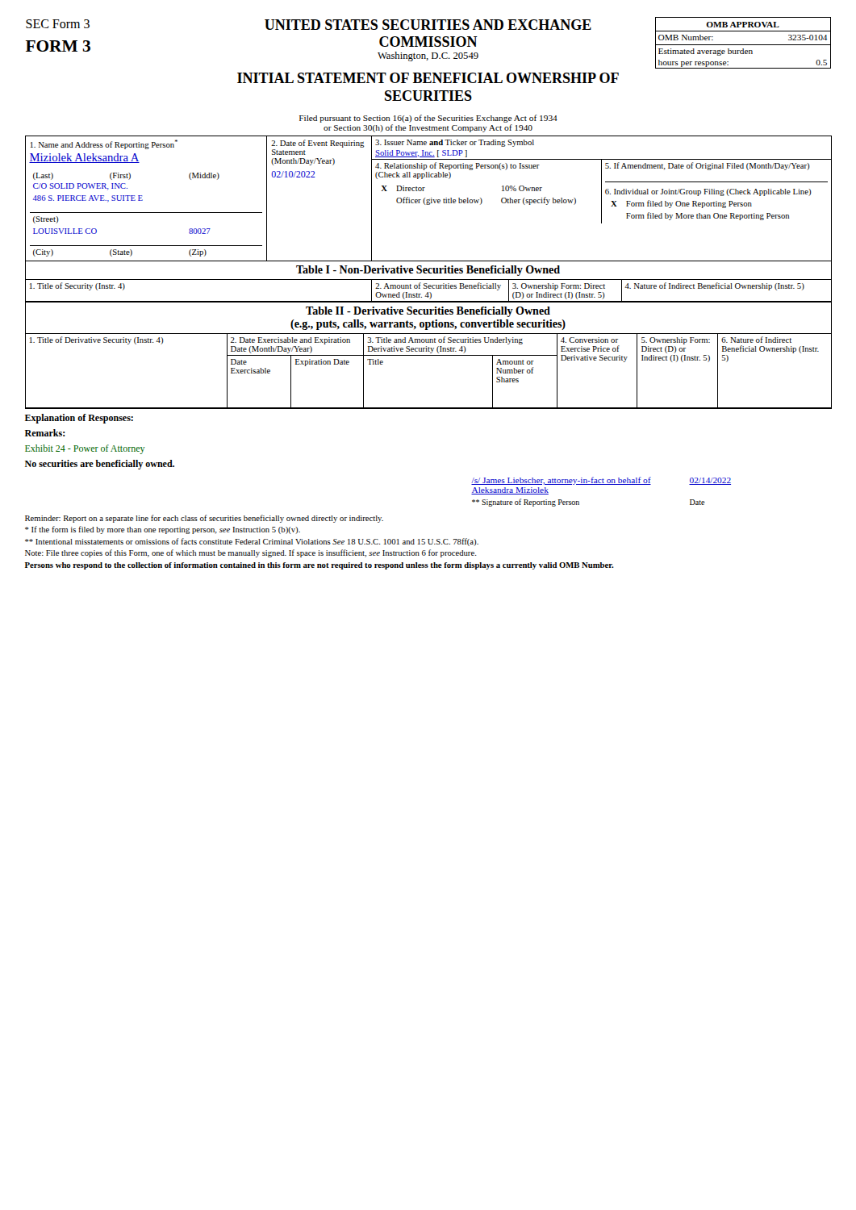| SEC Form 3 FORM 3 | UNITED STATES SECURITIES AND EXCHANGE COMMISSION Washington, D.C. 20549 INITIAL STATEMENT OF BENEFICIAL OWNERSHIP OF SECURITIES | / OMB APPROVAL / / OMB Number: / 3235-0104 / / Estimated average burden / / hours per response: / 0.5 / |
Filed pursuant to Section 16(a) of the Securities Exchange Act of 1934
or Section 30(h) of the Investment Company Act of 1940
| 1. Name and Address of Reporting Person * Miziolek Aleksandra A / (Last) / (First) / (Middle) / / C/O SOLID POWER, INC. / / 486 S. PIERCE AVE., SUITE E / / (Street) / / LOUISVILLE CO / 80027 / / (City) / (State) / (Zip) / | 2. Date of Event Requiring Statement (Month/Day/Year) 02/10/2022 | / 3. Issuer Name and Ticker or Trading Symbol Solid Power, Inc. [ SLDP ] / / 4. Relationship of Reporting Person(s) to Issuer (Check all applicable) / X / Director / 10% Owner / / / Officer (give title below) / Other (specify below) / / 5. If Amendment, Date of Original Filed (Month/Day/Year) 6. Individual or Joint/Group Filing (Check Applicable Line) / X / Form filed by One Reporting Person / / / Form filed by More than One Reporting Person / / |
| Table I - Non-Derivative Securities Beneficially Owned |
| / 1. Title of Security (Instr. 4) / 2. Amount of Securities Beneficially Owned (Instr. 4) / 3. Ownership Form: Direct (D) or Indirect (I) (Instr. 5) / 4. Nature of Indirect Beneficial Ownership (Instr. 5) / |
| Table II - Derivative Securities Beneficially Owned (e.g., puts, calls, warrants, options, convertible securities) |
| / 1. Title of Derivative Security (Instr. 4) / 2. Date Exercisable and Expiration Date (Month/Day/Year) / 3. Title and Amount of Securities Underlying Derivative Security (Instr. 4) / 4. Conversion or Exercise Price of Derivative Security / 5. Ownership Form: Direct (D) or Indirect (I) (Instr. 5) / 6. Nature of Indirect Beneficial Ownership (Instr. 5) / / Date Exercisable / Expiration Date / Title / Amount or Number of Shares / |
Explanation of Responses:
Remarks:
Exhibit 24 - Power of Attorney
No securities are beneficially owned.
| | /s/ James Liebscher, attorney-in-fact on behalf of Aleksandra Miziolek | 02/14/2022 |
| | ** Signature of Reporting Person | Date |
Reminder: Report on a separate line for each class of securities beneficially owned directly or indirectly.
* If the form is filed by more than one reporting person, see Instruction 5 (b)(v).
** Intentional misstatements or omissions of facts constitute Federal Criminal Violations See 18 U.S.C. 1001 and 15 U.S.C. 78ff(a).
Note: File three copies of this Form, one of which must be manually signed. If space is insufficient, see Instruction 6 for procedure.
Persons who respond to the collection of information contained in this form are not required to respond unless the form displays a currently valid OMB Number.